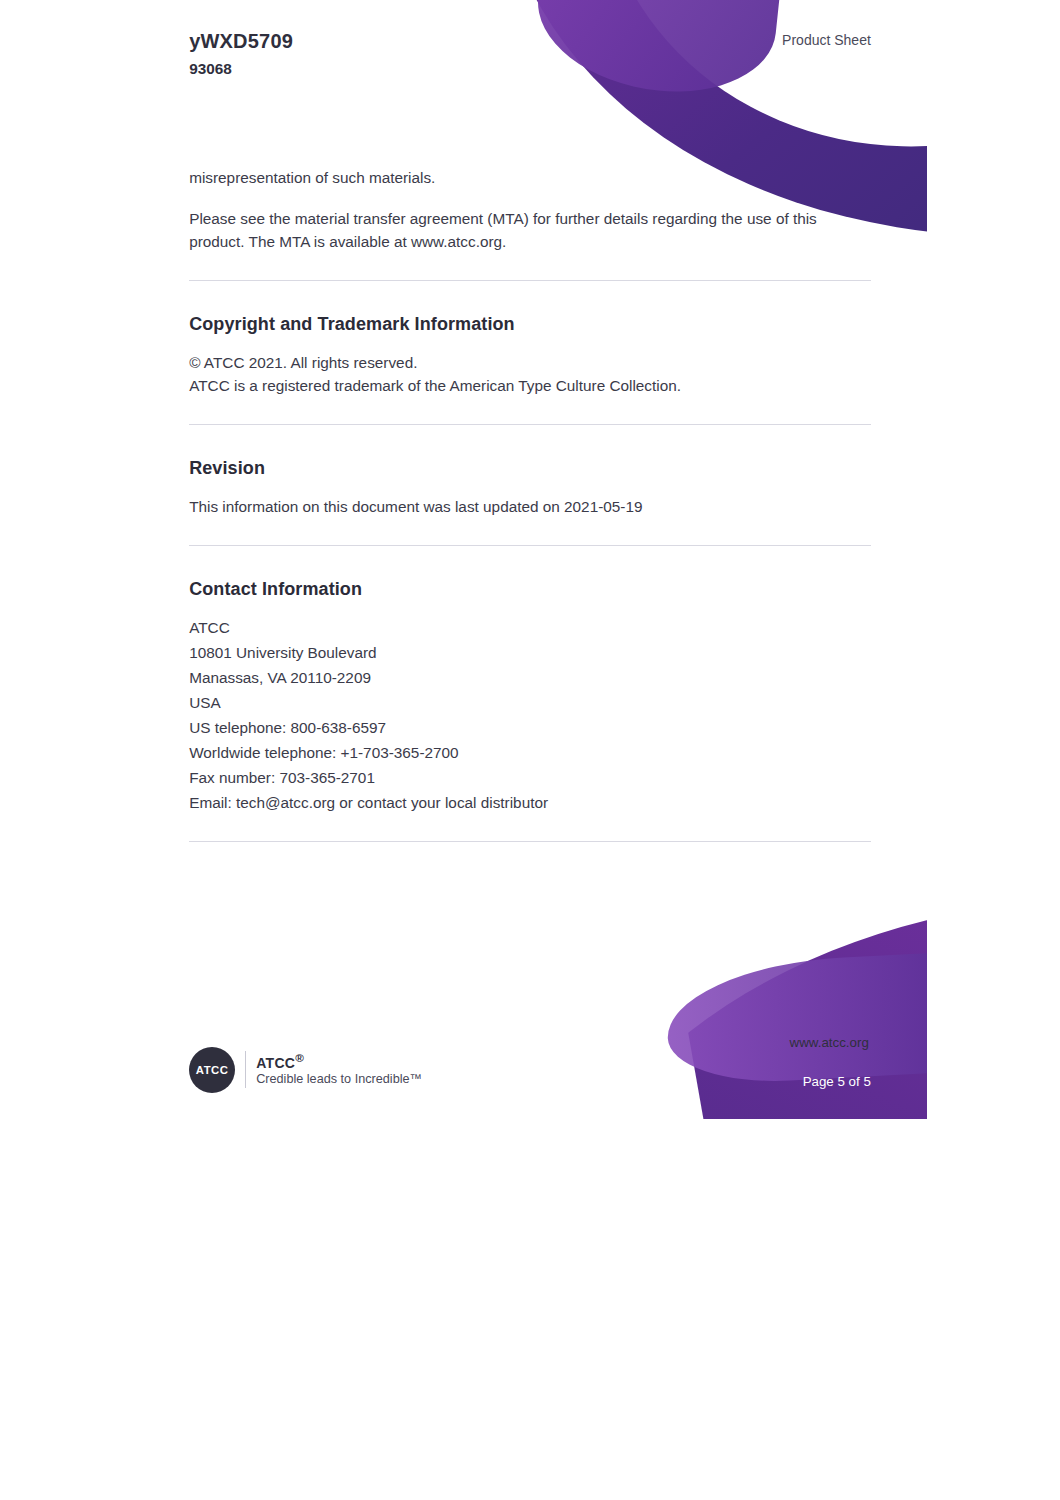yWXD5709 93068
Product Sheet
misrepresentation of such materials.
Please see the material transfer agreement (MTA) for further details regarding the use of this product. The MTA is available at www.atcc.org.
Copyright and Trademark Information
© ATCC 2021. All rights reserved.
ATCC is a registered trademark of the American Type Culture Collection.
Revision
This information on this document was last updated on 2021-05-19
Contact Information
ATCC
10801 University Boulevard
Manassas, VA 20110-2209
USA
US telephone: 800-638-6597
Worldwide telephone: +1-703-365-2700
Fax number: 703-365-2701
Email: tech@atcc.org or contact your local distributor
ATCC
ATCC®
Credible leads to Incredible™
www.atcc.org Page 5 of 5